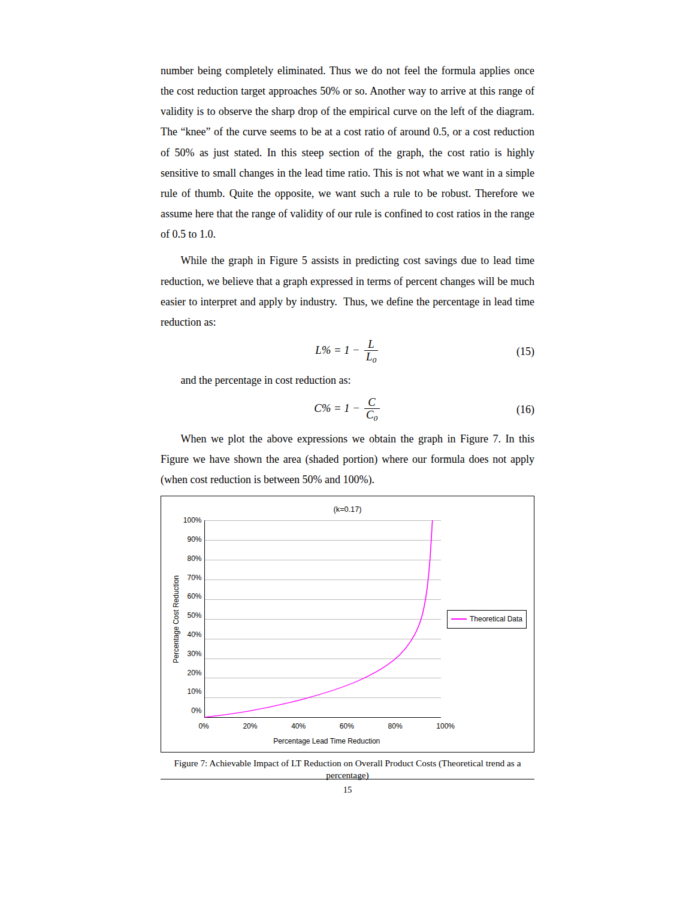number being completely eliminated. Thus we do not feel the formula applies once the cost reduction target approaches 50% or so. Another way to arrive at this range of validity is to observe the sharp drop of the empirical curve on the left of the diagram. The “knee” of the curve seems to be at a cost ratio of around 0.5, or a cost reduction of 50% as just stated. In this steep section of the graph, the cost ratio is highly sensitive to small changes in the lead time ratio. This is not what we want in a simple rule of thumb. Quite the opposite, we want such a rule to be robust. Therefore we assume here that the range of validity of our rule is confined to cost ratios in the range of 0.5 to 1.0.
While the graph in Figure 5 assists in predicting cost savings due to lead time reduction, we believe that a graph expressed in terms of percent changes will be much easier to interpret and apply by industry. Thus, we define the percentage in lead time reduction as:
L% = 1 − L L0
(15)
and the percentage in cost reduction as:
C% = 1 − C C0
(16)
When we plot the above expressions we obtain the graph in Figure 7. In this Figure we have shown the area (shaded portion) where our formula does not apply (when cost reduction is between 50% and 100%).
(k=0.17)
Percentage Cost Reduction
100% 90% 80% 70% 60% 50% 40% 30% 20% 10% 0%
Theoretical Data
0% 20% 40% 60% 80% 100%
Percentage Lead Time Reduction
Figure 7: Achievable Impact of LT Reduction on Overall Product Costs (Theoretical trend as a percentage)
15